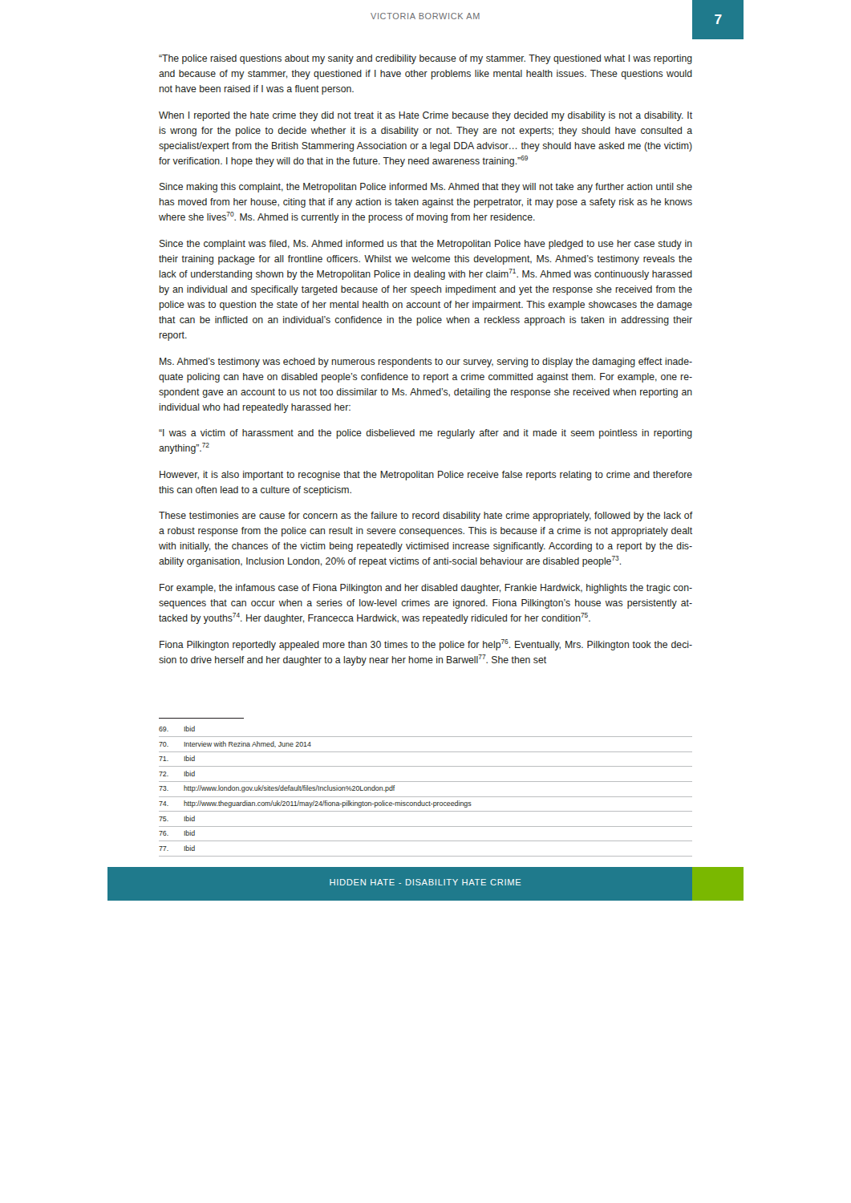Victoria Borwick AM
7
“The police raised questions about my sanity and credibility because of my stammer. They questioned what I was reporting and because of my stammer, they questioned if I have other problems like mental health issues. These questions would not have been raised if I was a fluent person.
When I reported the hate crime they did not treat it as Hate Crime because they decided my disability is not a disability. It is wrong for the police to decide whether it is a disability or not. They are not experts; they should have consulted a specialist/expert from the British Stammering Association or a legal DDA advisor… they should have asked me (the victim) for verification. I hope they will do that in the future. They need awareness training.”69
Since making this complaint, the Metropolitan Police informed Ms. Ahmed that they will not take any further action until she has moved from her house, citing that if any action is taken against the perpetrator, it may pose a safety risk as he knows where she lives70. Ms. Ahmed is currently in the process of moving from her residence.
Since the complaint was filed, Ms. Ahmed informed us that the Metropolitan Police have pledged to use her case study in their training package for all frontline officers. Whilst we welcome this development, Ms. Ahmed’s testimony reveals the lack of understanding shown by the Metropolitan Police in dealing with her claim71. Ms. Ahmed was continuously harassed by an individual and specifically targeted because of her speech impediment and yet the response she received from the police was to question the state of her mental health on account of her impairment. This example showcases the damage that can be inflicted on an individual’s confidence in the police when a reckless approach is taken in addressing their report.
Ms. Ahmed’s testimony was echoed by numerous respondents to our survey, serving to display the damaging effect inadequate policing can have on disabled people’s confidence to report a crime committed against them. For example, one respondent gave an account to us not too dissimilar to Ms. Ahmed’s, detailing the response she received when reporting an individual who had repeatedly harassed her:
“I was a victim of harassment and the police disbelieved me regularly after and it made it seem pointless in reporting anything”.72
However, it is also important to recognise that the Metropolitan Police receive false reports relating to crime and therefore this can often lead to a culture of scepticism.
These testimonies are cause for concern as the failure to record disability hate crime appropriately, followed by the lack of a robust response from the police can result in severe consequences. This is because if a crime is not appropriately dealt with initially, the chances of the victim being repeatedly victimised increase significantly. According to a report by the disability organisation, Inclusion London, 20% of repeat victims of anti-social behaviour are disabled people73.
For example, the infamous case of Fiona Pilkington and her disabled daughter, Frankie Hardwick, highlights the tragic consequences that can occur when a series of low-level crimes are ignored. Fiona Pilkington’s house was persistently attacked by youths74. Her daughter, Francecca Hardwick, was repeatedly ridiculed for her condition75.
Fiona Pilkington reportedly appealed more than 30 times to the police for help76. Eventually, Mrs. Pilkington took the decision to drive herself and her daughter to a layby near her home in Barwell77. She then set
69. Ibid
70. Interview with Rezina Ahmed, June 2014
71. Ibid
72. Ibid
73. http://www.london.gov.uk/sites/default/files/Inclusion%20London.pdf
74. http://www.theguardian.com/uk/2011/may/24/fiona-pilkington-police-misconduct-proceedings
75. Ibid
76. Ibid
77. Ibid
Hidden Hate - Disability Hate Crime